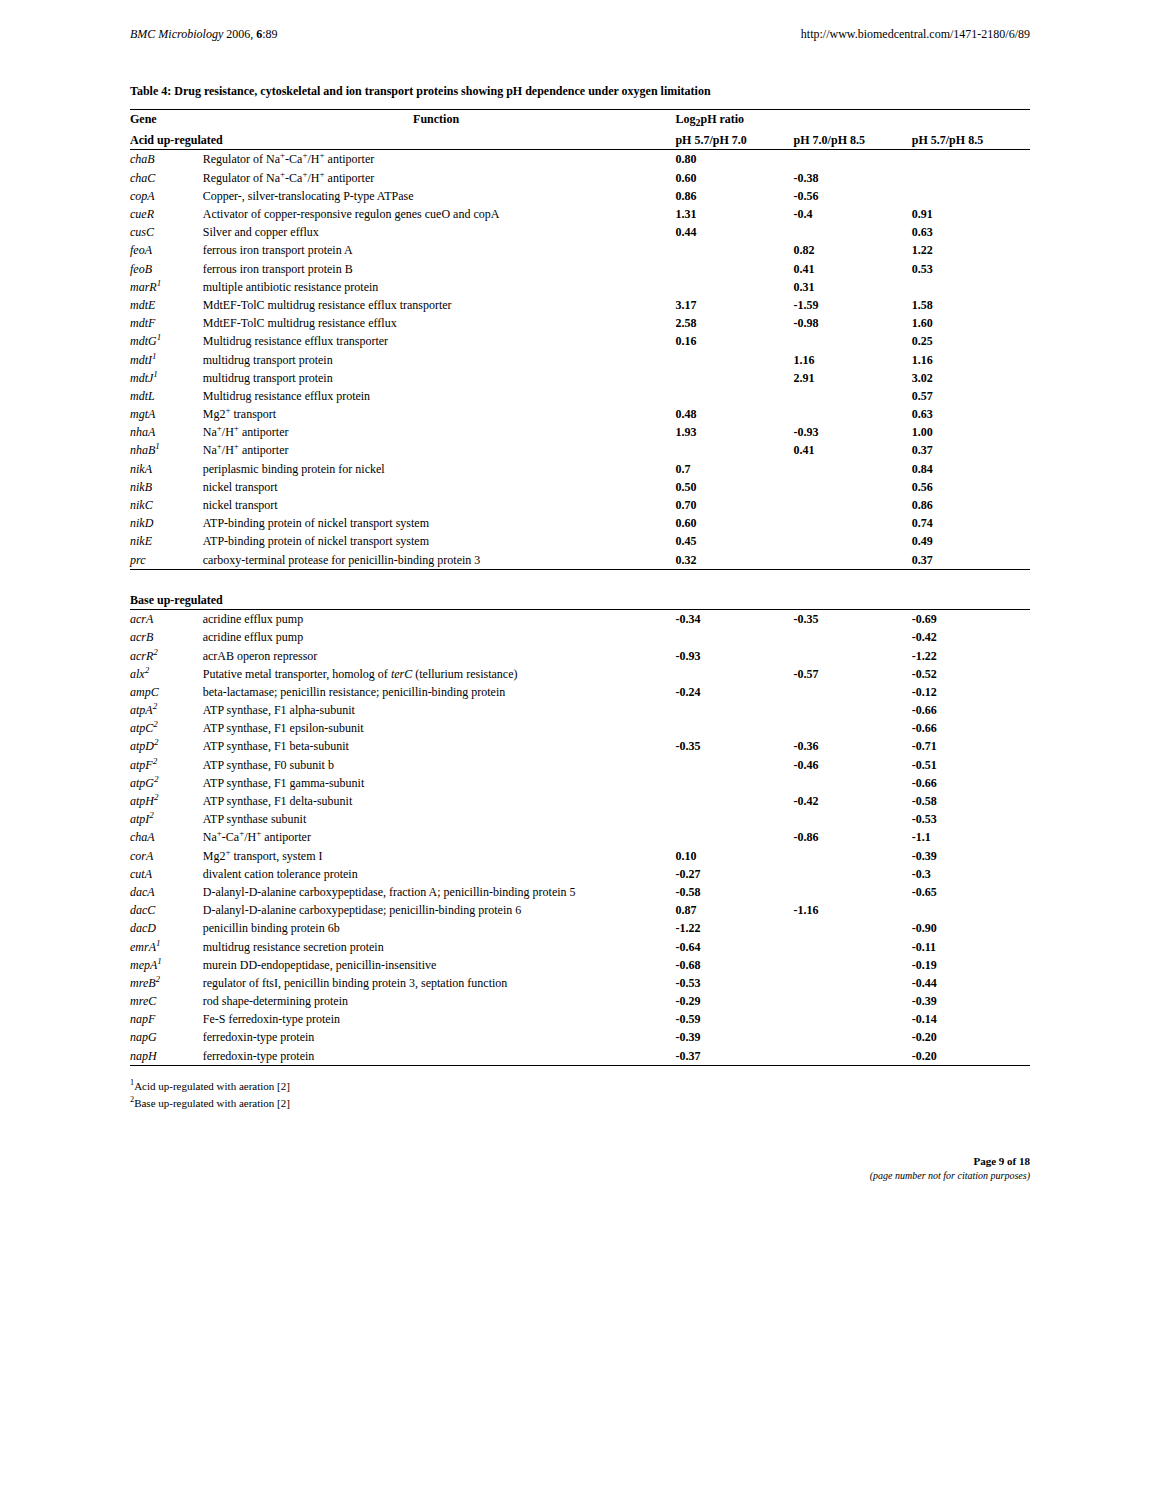BMC Microbiology 2006, 6:89
http://www.biomedcentral.com/1471-2180/6/89
Table 4: Drug resistance, cytoskeletal and ion transport proteins showing pH dependence under oxygen limitation
| Gene | Function | Log 2 pH ratio |
| --- | --- | --- |
| Acid up-regulated | pH 5.7/pH 7.0 | pH 7.0/pH 8.5 | pH 5.7/pH 8.5 |
| chaB | Regulator of Na + -Ca + /H + antiporter | 0.80 | | |
| chaC | Regulator of Na + -Ca + /H + antiporter | 0.60 | -0.38 | |
| copA | Copper-, silver-translocating P-type ATPase | 0.86 | -0.56 | |
| cueR | Activator of copper-responsive regulon genes cueO and copA | 1.31 | -0.4 | 0.91 |
| cusC | Silver and copper efflux | 0.44 | | 0.63 |
| feoA | ferrous iron transport protein A | | 0.82 | 1.22 |
| feoB | ferrous iron transport protein B | | 0.41 | 0.53 |
| marR 1 | multiple antibiotic resistance protein | | 0.31 | |
| mdtE | MdtEF-TolC multidrug resistance efflux transporter | 3.17 | -1.59 | 1.58 |
| mdtF | MdtEF-TolC multidrug resistance efflux | 2.58 | -0.98 | 1.60 |
| mdtG 1 | Multidrug resistance efflux transporter | 0.16 | | 0.25 |
| mdtI 1 | multidrug transport protein | | 1.16 | 1.16 |
| mdtJ 1 | multidrug transport protein | | 2.91 | 3.02 |
| mdtL | Multidrug resistance efflux protein | | | 0.57 |
| mgtA | Mg2 + transport | 0.48 | | 0.63 |
| nhaA | Na + /H + antiporter | 1.93 | -0.93 | 1.00 |
| nhaB 1 | Na + /H + antiporter | | 0.41 | 0.37 |
| nikA | periplasmic binding protein for nickel | 0.7 | | 0.84 |
| nikB | nickel transport | 0.50 | | 0.56 |
| nikC | nickel transport | 0.70 | | 0.86 |
| nikD | ATP-binding protein of nickel transport system | 0.60 | | 0.74 |
| nikE | ATP-binding protein of nickel transport system | 0.45 | | 0.49 |
| prc | carboxy-terminal protease for penicillin-binding protein 3 | 0.32 | | 0.37 |
| Base up-regulated |
| acrA | acridine efflux pump | -0.34 | -0.35 | -0.69 |
| acrB | acridine efflux pump | | | -0.42 |
| acrR 2 | acrAB operon repressor | -0.93 | | -1.22 |
| alx 2 | Putative metal transporter, homolog of terC (tellurium resistance) | | -0.57 | -0.52 |
| ampC | beta-lactamase; penicillin resistance; penicillin-binding protein | -0.24 | | -0.12 |
| atpA 2 | ATP synthase, F1 alpha-subunit | | | -0.66 |
| atpC 2 | ATP synthase, F1 epsilon-subunit | | | -0.66 |
| atpD 2 | ATP synthase, F1 beta-subunit | -0.35 | -0.36 | -0.71 |
| atpF 2 | ATP synthase, F0 subunit b | | -0.46 | -0.51 |
| atpG 2 | ATP synthase, F1 gamma-subunit | | | -0.66 |
| atpH 2 | ATP synthase, F1 delta-subunit | | -0.42 | -0.58 |
| atpI 2 | ATP synthase subunit | | | -0.53 |
| chaA | Na + -Ca + /H + antiporter | | -0.86 | -1.1 |
| corA | Mg2 + transport, system I | 0.10 | | -0.39 |
| cutA | divalent cation tolerance protein | -0.27 | | -0.3 |
| dacA | D-alanyl-D-alanine carboxypeptidase, fraction A; penicillin-binding protein 5 | -0.58 | | -0.65 |
| dacC | D-alanyl-D-alanine carboxypeptidase; penicillin-binding protein 6 | 0.87 | -1.16 | |
| dacD | penicillin binding protein 6b | -1.22 | | -0.90 |
| emrA 1 | multidrug resistance secretion protein | -0.64 | | -0.11 |
| mepA 1 | murein DD-endopeptidase, penicillin-insensitive | -0.68 | | -0.19 |
| mreB 2 | regulator of ftsI, penicillin binding protein 3, septation function | -0.53 | | -0.44 |
| mreC | rod shape-determining protein | -0.29 | | -0.39 |
| napF | Fe-S ferredoxin-type protein | -0.59 | | -0.14 |
| napG | ferredoxin-type protein | -0.39 | | -0.20 |
| napH | ferredoxin-type protein | -0.37 | | -0.20 |
1Acid up-regulated with aeration [2]
2Base up-regulated with aeration [2]
Page 9 of 18
(page number not for citation purposes)